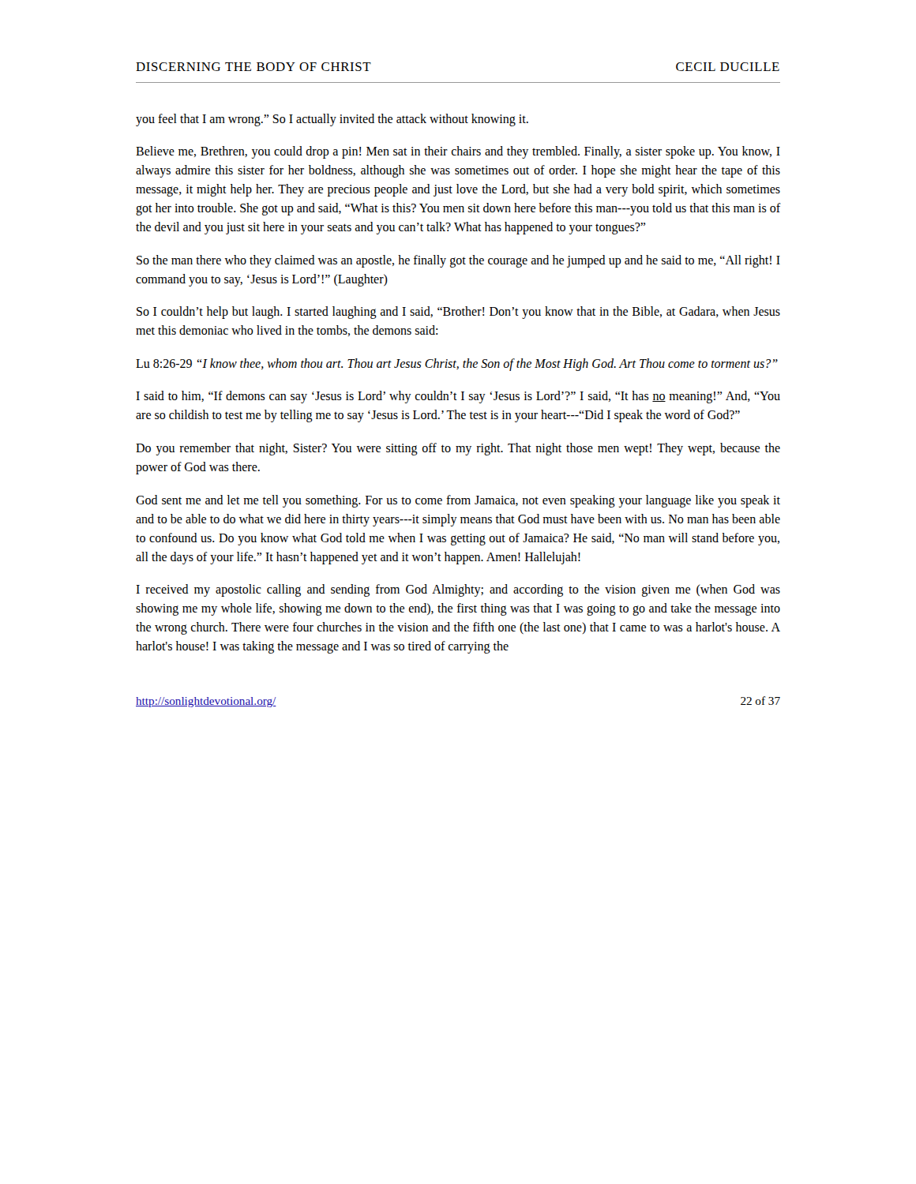Discerning the Body of Christ Cecil Ducille
you feel that I am wrong.” So I actually invited the attack without knowing it.
Believe me, Brethren, you could drop a pin! Men sat in their chairs and they trembled. Finally, a sister spoke up. You know, I always admire this sister for her boldness, although she was sometimes out of order. I hope she might hear the tape of this message, it might help her. They are precious people and just love the Lord, but she had a very bold spirit, which sometimes got her into trouble. She got up and said, “What is this? You men sit down here before this man---you told us that this man is of the devil and you just sit here in your seats and you can’t talk? What has happened to your tongues?”
So the man there who they claimed was an apostle, he finally got the courage and he jumped up and he said to me, “All right! I command you to say, ‘Jesus is Lord’!” (Laughter)
So I couldn’t help but laugh. I started laughing and I said, “Brother! Don’t you know that in the Bible, at Gadara, when Jesus met this demoniac who lived in the tombs, the demons said:
Lu 8:26-29 “I know thee, whom thou art. Thou art Jesus Christ, the Son of the Most High God. Art Thou come to torment us?”
I said to him, “If demons can say ‘Jesus is Lord’ why couldn’t I say ‘Jesus is Lord’?” I said, “It has no meaning!” And, “You are so childish to test me by telling me to say ‘Jesus is Lord.’ The test is in your heart---“Did I speak the word of God?”
Do you remember that night, Sister? You were sitting off to my right. That night those men wept! They wept, because the power of God was there.
God sent me and let me tell you something. For us to come from Jamaica, not even speaking your language like you speak it and to be able to do what we did here in thirty years---it simply means that God must have been with us. No man has been able to confound us. Do you know what God told me when I was getting out of Jamaica? He said, “No man will stand before you, all the days of your life.” It hasn’t happened yet and it won’t happen. Amen! Hallelujah!
I received my apostolic calling and sending from God Almighty; and according to the vision given me (when God was showing me my whole life, showing me down to the end), the first thing was that I was going to go and take the message into the wrong church. There were four churches in the vision and the fifth one (the last one) that I came to was a harlot's house. A harlot's house! I was taking the message and I was so tired of carrying the
http://sonlightdevotional.org/ 22 of 37